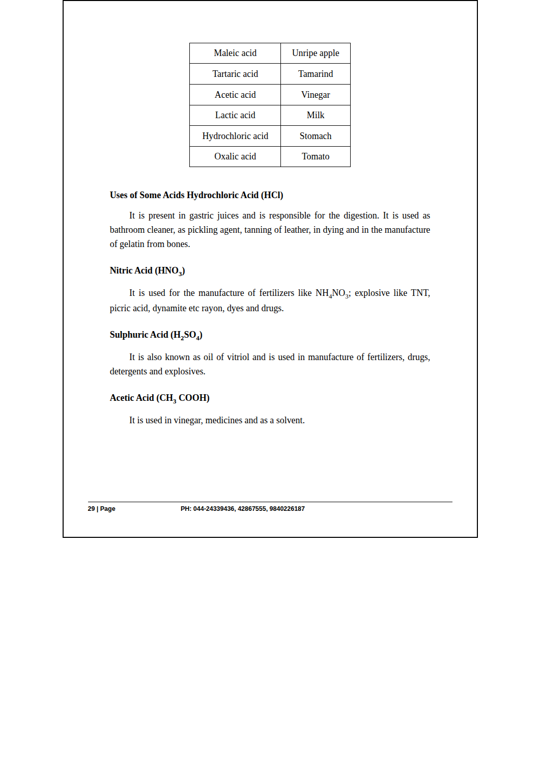| Maleic acid | Unripe apple |
| Tartaric acid | Tamarind |
| Acetic acid | Vinegar |
| Lactic acid | Milk |
| Hydrochloric acid | Stomach |
| Oxalic acid | Tomato |
Uses of Some Acids Hydrochloric Acid (HCl)
It is present in gastric juices and is responsible for the digestion. It is used as bathroom cleaner, as pickling agent, tanning of leather, in dying and in the manufacture of gelatin from bones.
Nitric Acid (HNO3)
It is used for the manufacture of fertilizers like NH4NO3; explosive like TNT, picric acid, dynamite etc rayon, dyes and drugs.
Sulphuric Acid (H2SO4)
It is also known as oil of vitriol and is used in manufacture of fertilizers, drugs, detergents and explosives.
Acetic Acid (CH3 COOH)
It is used in vinegar, medicines and as a solvent.
29 | Page PH: 044-24339436, 42867555, 9840226187